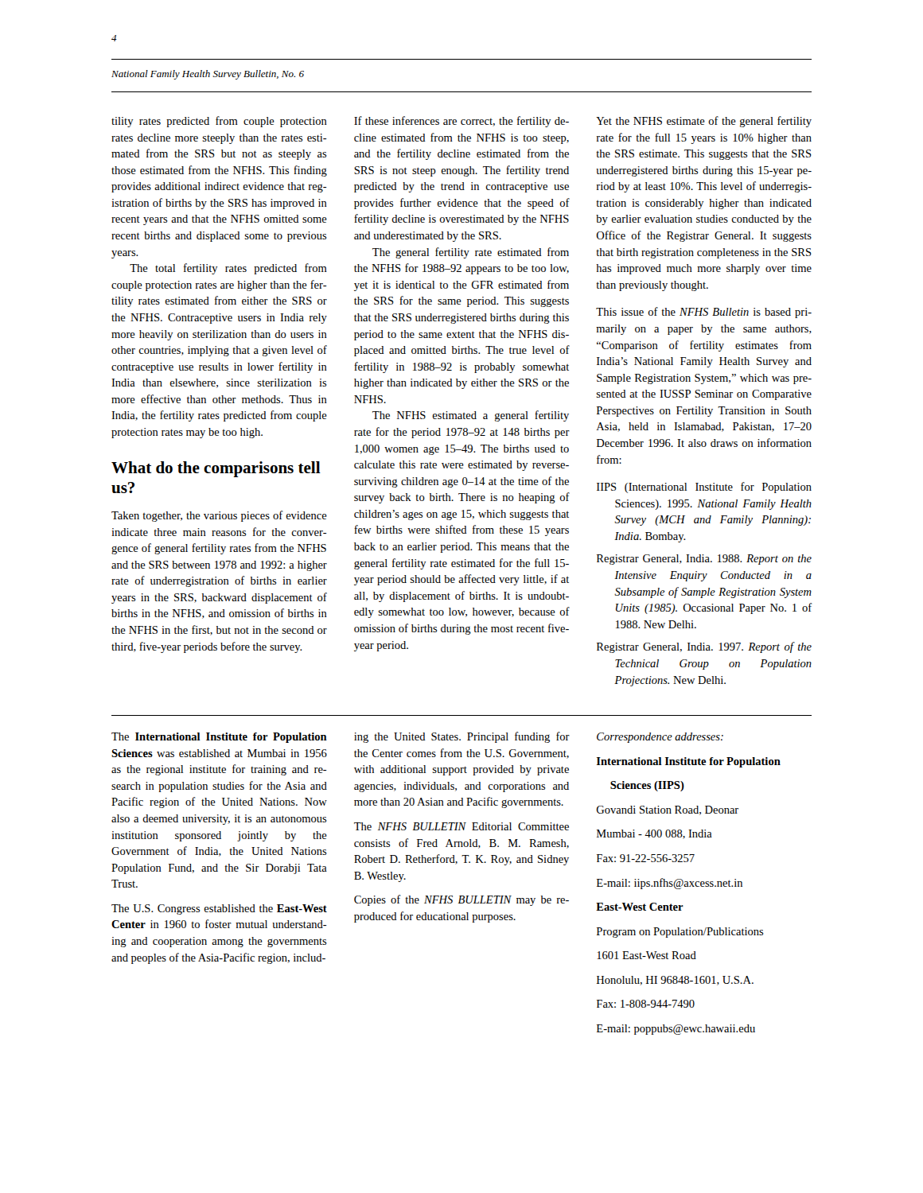4
National Family Health Survey Bulletin, No. 6
tility rates predicted from couple protection rates decline more steeply than the rates estimated from the SRS but not as steeply as those estimated from the NFHS. This finding provides additional indirect evidence that registration of births by the SRS has improved in recent years and that the NFHS omitted some recent births and displaced some to previous years.
The total fertility rates predicted from couple protection rates are higher than the fertility rates estimated from either the SRS or the NFHS. Contraceptive users in India rely more heavily on sterilization than do users in other countries, implying that a given level of contraceptive use results in lower fertility in India than elsewhere, since sterilization is more effective than other methods. Thus in India, the fertility rates predicted from couple protection rates may be too high.
What do the comparisons tell us?
Taken together, the various pieces of evidence indicate three main reasons for the convergence of general fertility rates from the NFHS and the SRS between 1978 and 1992: a higher rate of underregistration of births in earlier years in the SRS, backward displacement of births in the NFHS, and omission of births in the NFHS in the first, but not in the second or third, five-year periods before the survey.
If these inferences are correct, the fertility decline estimated from the NFHS is too steep, and the fertility decline estimated from the SRS is not steep enough. The fertility trend predicted by the trend in contraceptive use provides further evidence that the speed of fertility decline is overestimated by the NFHS and underestimated by the SRS.
The general fertility rate estimated from the NFHS for 1988–92 appears to be too low, yet it is identical to the GFR estimated from the SRS for the same period. This suggests that the SRS underregistered births during this period to the same extent that the NFHS displaced and omitted births. The true level of fertility in 1988–92 is probably somewhat higher than indicated by either the SRS or the NFHS.
The NFHS estimated a general fertility rate for the period 1978–92 at 148 births per 1,000 women age 15–49. The births used to calculate this rate were estimated by reverse-surviving children age 0–14 at the time of the survey back to birth. There is no heaping of children’s ages on age 15, which suggests that few births were shifted from these 15 years back to an earlier period. This means that the general fertility rate estimated for the full 15-year period should be affected very little, if at all, by displacement of births. It is undoubtedly somewhat too low, however, because of omission of births during the most recent five-year period.
Yet the NFHS estimate of the general fertility rate for the full 15 years is 10% higher than the SRS estimate. This suggests that the SRS underregistered births during this 15-year period by at least 10%. This level of underregistration is considerably higher than indicated by earlier evaluation studies conducted by the Office of the Registrar General. It suggests that birth registration completeness in the SRS has improved much more sharply over time than previously thought.
This issue of the NFHS Bulletin is based primarily on a paper by the same authors, “Comparison of fertility estimates from India’s National Family Health Survey and Sample Registration System,” which was presented at the IUSSP Seminar on Comparative Perspectives on Fertility Transition in South Asia, held in Islamabad, Pakistan, 17–20 December 1996. It also draws on information from:
IIPS (International Institute for Population Sciences). 1995. National Family Health Survey (MCH and Family Planning): India. Bombay.
Registrar General, India. 1988. Report on the Intensive Enquiry Conducted in a Subsample of Sample Registration System Units (1985). Occasional Paper No. 1 of 1988. New Delhi.
Registrar General, India. 1997. Report of the Technical Group on Population Projections. New Delhi.
The International Institute for Population Sciences was established at Mumbai in 1956 as the regional institute for training and research in population studies for the Asia and Pacific region of the United Nations. Now also a deemed university, it is an autonomous institution sponsored jointly by the Government of India, the United Nations Population Fund, and the Sir Dorabji Tata Trust.
The U.S. Congress established the East-West Center in 1960 to foster mutual understanding and cooperation among the governments and peoples of the Asia-Pacific region, includ-
ing the United States. Principal funding for the Center comes from the U.S. Government, with additional support provided by private agencies, individuals, and corporations and more than 20 Asian and Pacific governments.
The NFHS BULLETIN Editorial Committee consists of Fred Arnold, B. M. Ramesh, Robert D. Retherford, T. K. Roy, and Sidney B. Westley.
Copies of the NFHS BULLETIN may be reproduced for educational purposes.
Correspondence addresses:
International Institute for Population
Sciences (IIPS)
Govandi Station Road, Deonar
Mumbai - 400 088, India
Fax: 91-22-556-3257
E-mail: iips.nfhs@axcess.net.in
East-West Center
Program on Population/Publications
1601 East-West Road
Honolulu, HI 96848-1601, U.S.A.
Fax: 1-808-944-7490
E-mail: poppubs@ewc.hawaii.edu